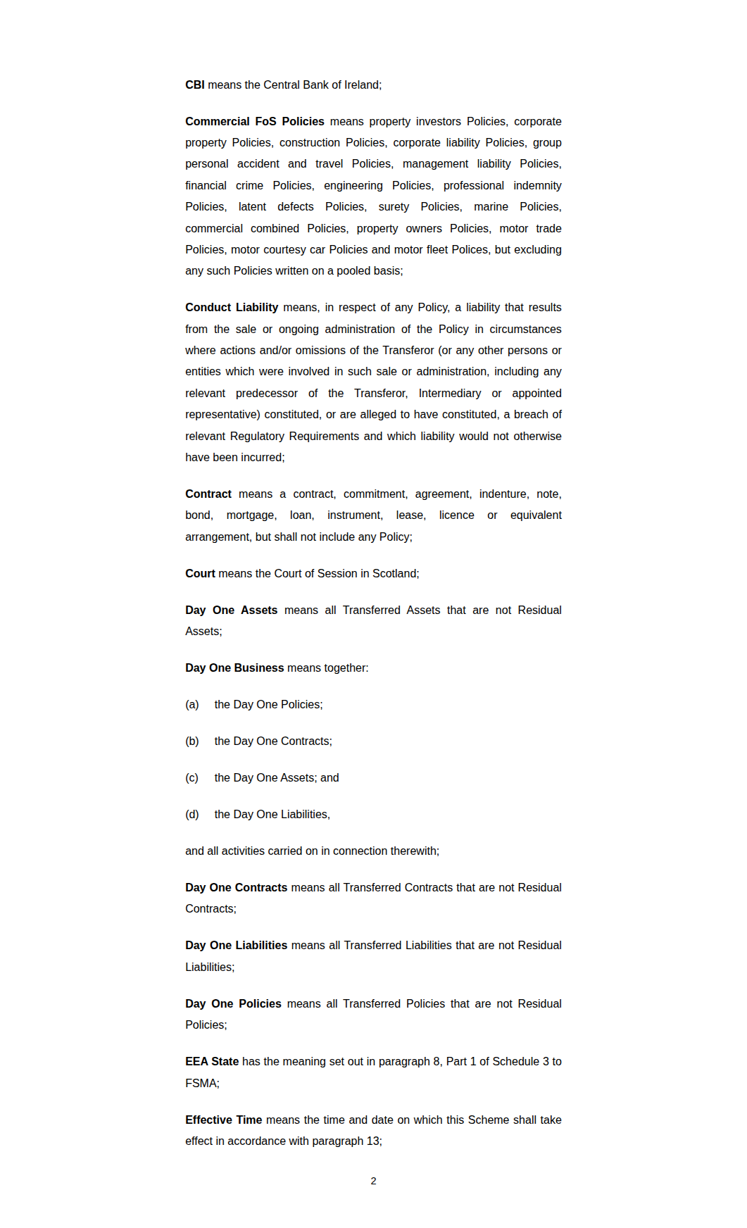CBI means the Central Bank of Ireland;
Commercial FoS Policies means property investors Policies, corporate property Policies, construction Policies, corporate liability Policies, group personal accident and travel Policies, management liability Policies, financial crime Policies, engineering Policies, professional indemnity Policies, latent defects Policies, surety Policies, marine Policies, commercial combined Policies, property owners Policies, motor trade Policies, motor courtesy car Policies and motor fleet Polices, but excluding any such Policies written on a pooled basis;
Conduct Liability means, in respect of any Policy, a liability that results from the sale or ongoing administration of the Policy in circumstances where actions and/or omissions of the Transferor (or any other persons or entities which were involved in such sale or administration, including any relevant predecessor of the Transferor, Intermediary or appointed representative) constituted, or are alleged to have constituted, a breach of relevant Regulatory Requirements and which liability would not otherwise have been incurred;
Contract means a contract, commitment, agreement, indenture, note, bond, mortgage, loan, instrument, lease, licence or equivalent arrangement, but shall not include any Policy;
Court means the Court of Session in Scotland;
Day One Assets means all Transferred Assets that are not Residual Assets;
Day One Business means together:
(a) the Day One Policies;
(b) the Day One Contracts;
(c) the Day One Assets; and
(d) the Day One Liabilities,
and all activities carried on in connection therewith;
Day One Contracts means all Transferred Contracts that are not Residual Contracts;
Day One Liabilities means all Transferred Liabilities that are not Residual Liabilities;
Day One Policies means all Transferred Policies that are not Residual Policies;
EEA State has the meaning set out in paragraph 8, Part 1 of Schedule 3 to FSMA;
Effective Time means the time and date on which this Scheme shall take effect in accordance with paragraph 13;
2